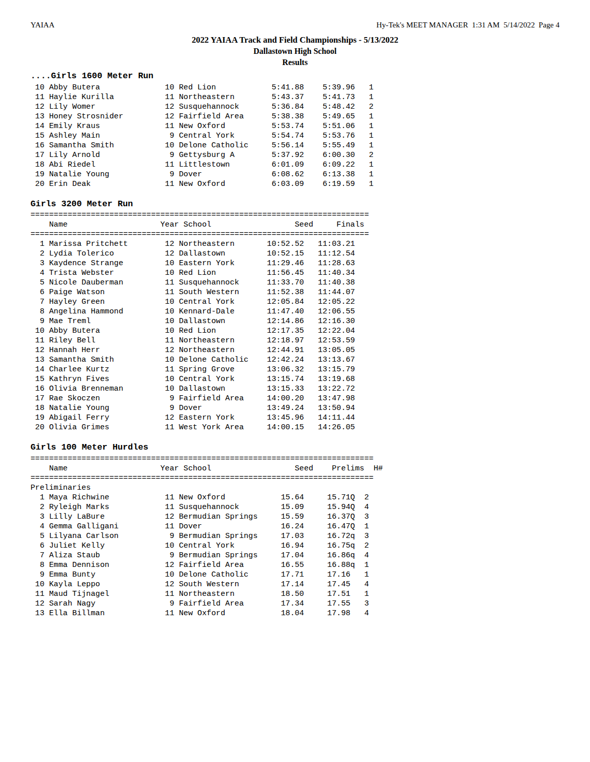YAIAA Hy-Tek's MEET MANAGER 1:31 AM 5/14/2022 Page 4
2022 YAIAA Track and Field Championships - 5/13/2022
Dallastown High School
Results
....Girls 1600 Meter Run
 10 Abby Butera              10 Red Lion            5:41.88    5:39.96   1
 11 Haylie Kurilla           11 Northeastern        5:43.37    5:41.73   1
 12 Lily Womer               12 Susquehannock       5:36.84    5:48.42   2
 13 Honey Strosnider         12 Fairfield Area      5:38.38    5:49.65   1
 14 Emily Kraus              11 New Oxford          5:53.74    5:51.06   1
 15 Ashley Main               9 Central York        5:54.74    5:53.76   1
 16 Samantha Smith           10 Delone Catholic     5:56.14    5:55.49   1
 17 Lily Arnold               9 Gettysburg A        5:37.92    6:00.30   2
 18 Abi Riedel               11 Littlestown         6:01.09    6:09.22   1
 19 Natalie Young             9 Dover               6:08.62    6:13.38   1
 20 Erin Deak                11 New Oxford          6:03.09    6:19.59   1
Girls 3200 Meter Run
=========================================================================
    Name                    Year School                  Seed     Finals
=========================================================================
  1 Marissa Pritchett        12 Northeastern       10:52.52   11:03.21
  2 Lydia Tolerico           12 Dallastown         10:52.15   11:12.54
  3 Kaydence Strange         10 Eastern York       11:29.46   11:28.63
  4 Trista Webster           10 Red Lion           11:56.45   11:40.34
  5 Nicole Dauberman         11 Susquehannock      11:33.70   11:40.38
  6 Paige Watson             11 South Western      11:52.38   11:44.07
  7 Hayley Green             10 Central York       12:05.84   12:05.22
  8 Angelina Hammond         10 Kennard-Dale       11:47.40   12:06.55
  9 Mae Treml                10 Dallastown         12:14.86   12:16.30
 10 Abby Butera              10 Red Lion           12:17.35   12:22.04
 11 Riley Bell               11 Northeastern       12:18.97   12:53.59
 12 Hannah Herr              12 Northeastern       12:44.91   13:05.05
 13 Samantha Smith           10 Delone Catholic    12:42.24   13:13.67
 14 Charlee Kurtz            11 Spring Grove       13:06.32   13:15.79
 15 Kathryn Fives            10 Central York       13:15.74   13:19.68
 16 Olivia Brenneman         10 Dallastown         13:15.33   13:22.72
 17 Rae Skoczen               9 Fairfield Area     14:00.20   13:47.98
 18 Natalie Young             9 Dover              13:49.24   13:50.94
 19 Abigail Ferry            12 Eastern York       13:45.96   14:11.44
 20 Olivia Grimes            11 West York Area     14:00.15   14:26.05
Girls 100 Meter Hurdles
==========================================================================
    Name                    Year School                  Seed    Prelims  H#
==========================================================================
Preliminaries
  1 Maya Richwine            11 New Oxford            15.64     15.71Q  2
  2 Ryleigh Marks            11 Susquehannock         15.09     15.94Q  4
  3 Lilly LaBure             12 Bermudian Springs     15.59     16.37Q  3
  4 Gemma Galligani          11 Dover                 16.24     16.47Q  1
  5 Lilyana Carlson           9 Bermudian Springs     17.03     16.72q  3
  6 Juliet Kelly             10 Central York          16.94     16.75q  2
  7 Aliza Staub               9 Bermudian Springs     17.04     16.86q  4
  8 Emma Dennison            12 Fairfield Area        16.55     16.88q  1
  9 Emma Bunty               10 Delone Catholic       17.71     17.16   1
 10 Kayla Leppo              12 South Western         17.14     17.45   4
 11 Maud Tijnagel            11 Northeastern          18.50     17.51   1
 12 Sarah Nagy                9 Fairfield Area        17.34     17.55   3
 13 Ella Billman             11 New Oxford            18.04     17.98   4